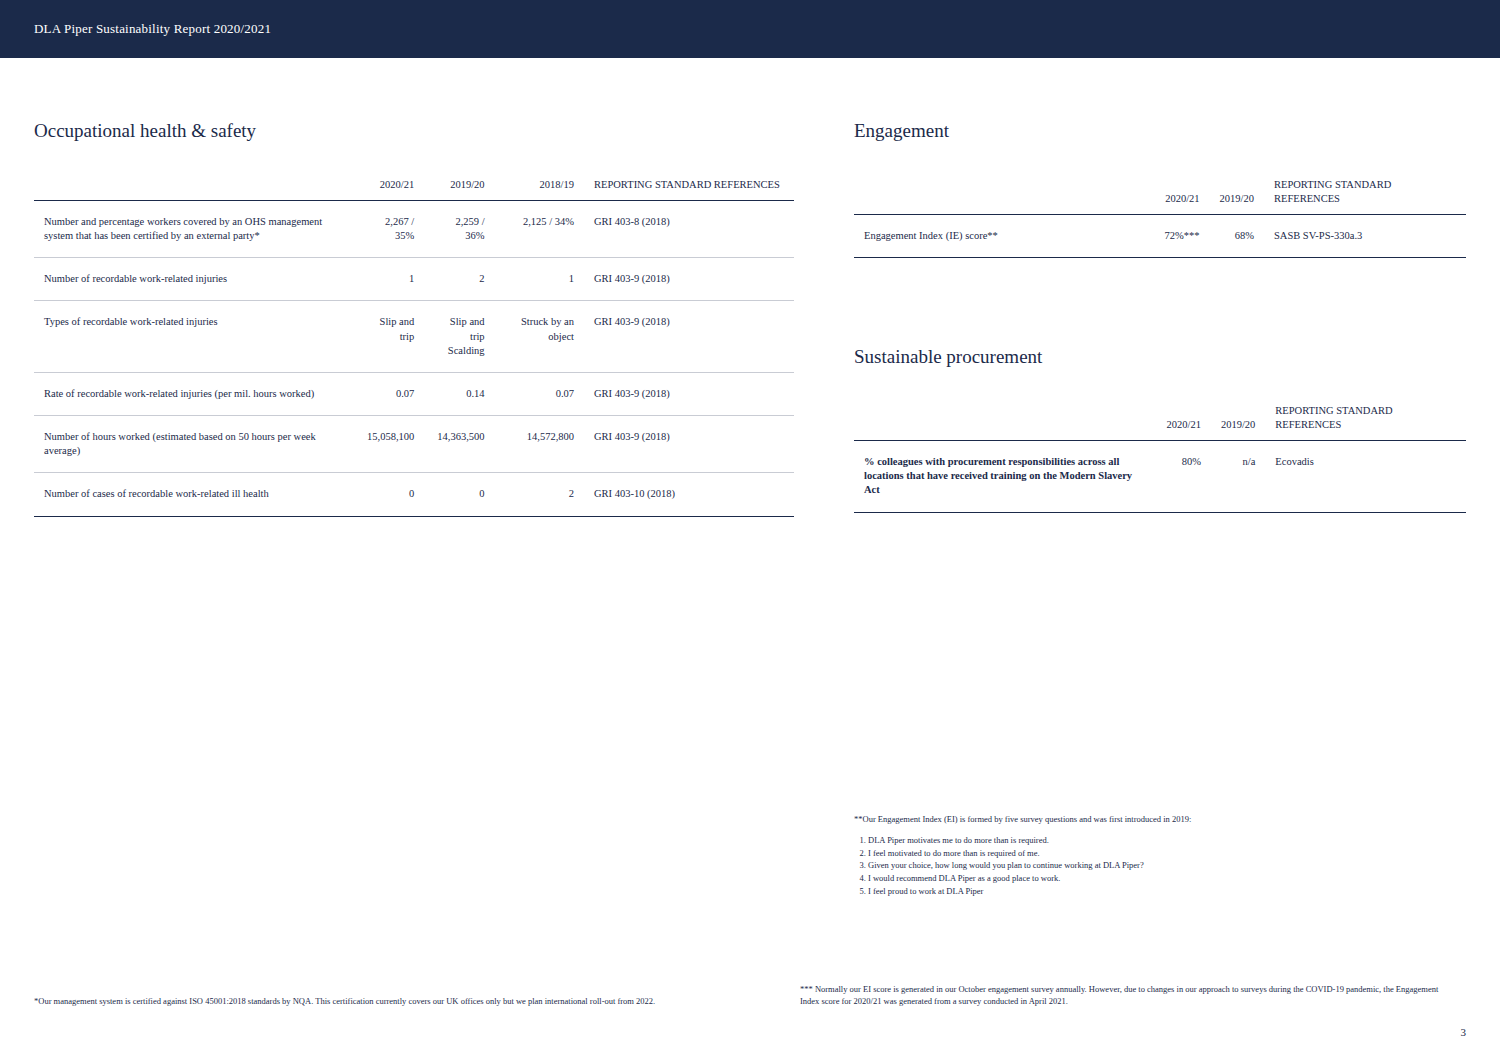DLA Piper Sustainability Report 2020/2021
Occupational health & safety
| | 2020/21 | 2019/20 | 2018/19 | REPORTING STANDARD REFERENCES |
| --- | --- | --- | --- | --- |
| Number and percentage workers covered by an OHS management system that has been certified by an external party* | 2,267 / 35% | 2,259 / 36% | 2,125 / 34% | GRI 403-8 (2018) |
| Number of recordable work-related injuries | 1 | 2 | 1 | GRI 403-9 (2018) |
| Types of recordable work-related injuries | Slip and trip | Slip and trip Scalding | Struck by an object | GRI 403-9 (2018) |
| Rate of recordable work-related injuries (per mil. hours worked) | 0.07 | 0.14 | 0.07 | GRI 403-9 (2018) |
| Number of hours worked (estimated based on 50 hours per week average) | 15,058,100 | 14,363,500 | 14,572,800 | GRI 403-9 (2018) |
| Number of cases of recordable work-related ill health | 0 | 0 | 2 | GRI 403-10 (2018) |
Engagement
| | 2020/21 | 2019/20 | REPORTING STANDARD REFERENCES |
| --- | --- | --- | --- |
| Engagement Index (IE) score** | 72%*** | 68% | SASB SV-PS-330a.3 |
Sustainable procurement
| | 2020/21 | 2019/20 | REPORTING STANDARD REFERENCES |
| --- | --- | --- | --- |
| % colleagues with procurement responsibilities across all locations that have received training on the Modern Slavery Act | 80% | n/a | Ecovadis |
**Our Engagement Index (EI) is formed by five survey questions and was first introduced in 2019:
DLA Piper motivates me to do more than is required.
I feel motivated to do more than is required of me.
Given your choice, how long would you plan to continue working at DLA Piper?
I would recommend DLA Piper as a good place to work.
I feel proud to work at DLA Piper
*Our management system is certified against ISO 45001:2018 standards by NQA. This certification currently covers our UK offices only but we plan international roll-out from 2022.
*** Normally our EI score is generated in our October engagement survey annually. However, due to changes in our approach to surveys during the COVID-19 pandemic, the Engagement Index score for 2020/21 was generated from a survey conducted in April 2021.
3